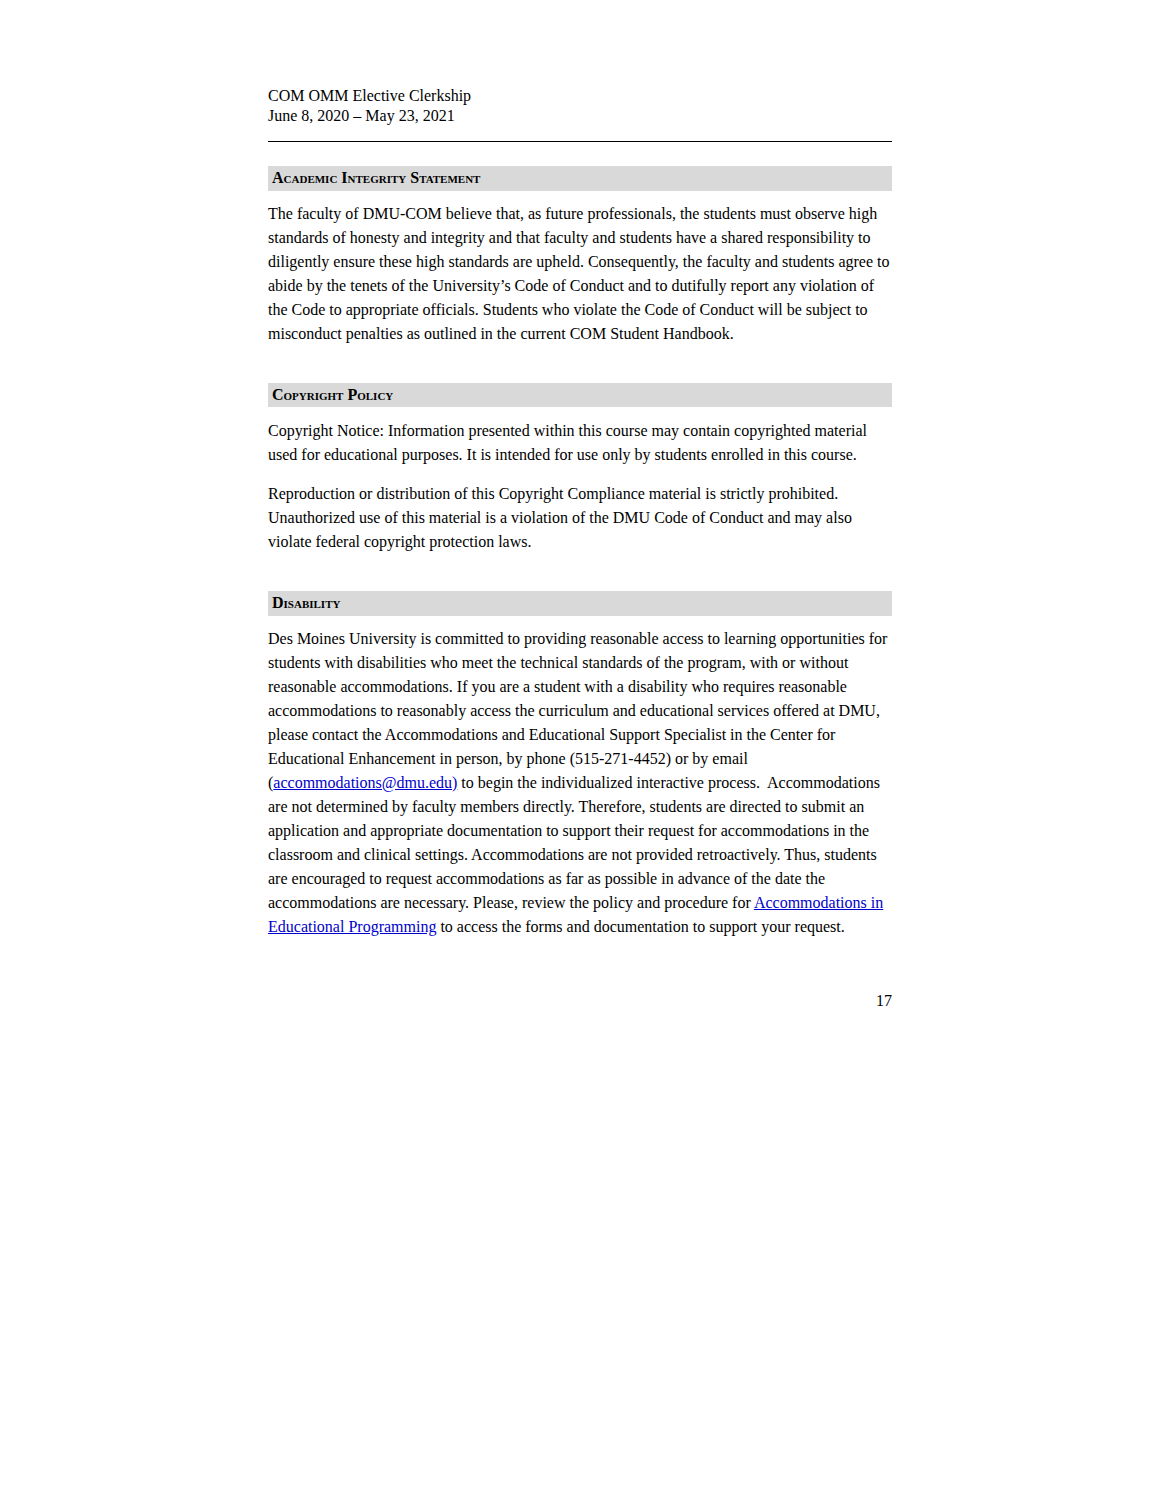COM OMM Elective Clerkship
June 8, 2020 – May 23, 2021
Academic Integrity Statement
The faculty of DMU-COM believe that, as future professionals, the students must observe high standards of honesty and integrity and that faculty and students have a shared responsibility to diligently ensure these high standards are upheld. Consequently, the faculty and students agree to abide by the tenets of the University’s Code of Conduct and to dutifully report any violation of the Code to appropriate officials. Students who violate the Code of Conduct will be subject to misconduct penalties as outlined in the current COM Student Handbook.
Copyright Policy
Copyright Notice: Information presented within this course may contain copyrighted material used for educational purposes. It is intended for use only by students enrolled in this course.
Reproduction or distribution of this Copyright Compliance material is strictly prohibited. Unauthorized use of this material is a violation of the DMU Code of Conduct and may also violate federal copyright protection laws.
Disability
Des Moines University is committed to providing reasonable access to learning opportunities for students with disabilities who meet the technical standards of the program, with or without reasonable accommodations. If you are a student with a disability who requires reasonable accommodations to reasonably access the curriculum and educational services offered at DMU, please contact the Accommodations and Educational Support Specialist in the Center for Educational Enhancement in person, by phone (515-271-4452) or by email (accommodations@dmu.edu) to begin the individualized interactive process. Accommodations are not determined by faculty members directly. Therefore, students are directed to submit an application and appropriate documentation to support their request for accommodations in the classroom and clinical settings. Accommodations are not provided retroactively. Thus, students are encouraged to request accommodations as far as possible in advance of the date the accommodations are necessary. Please, review the policy and procedure for Accommodations in Educational Programming to access the forms and documentation to support your request.
17